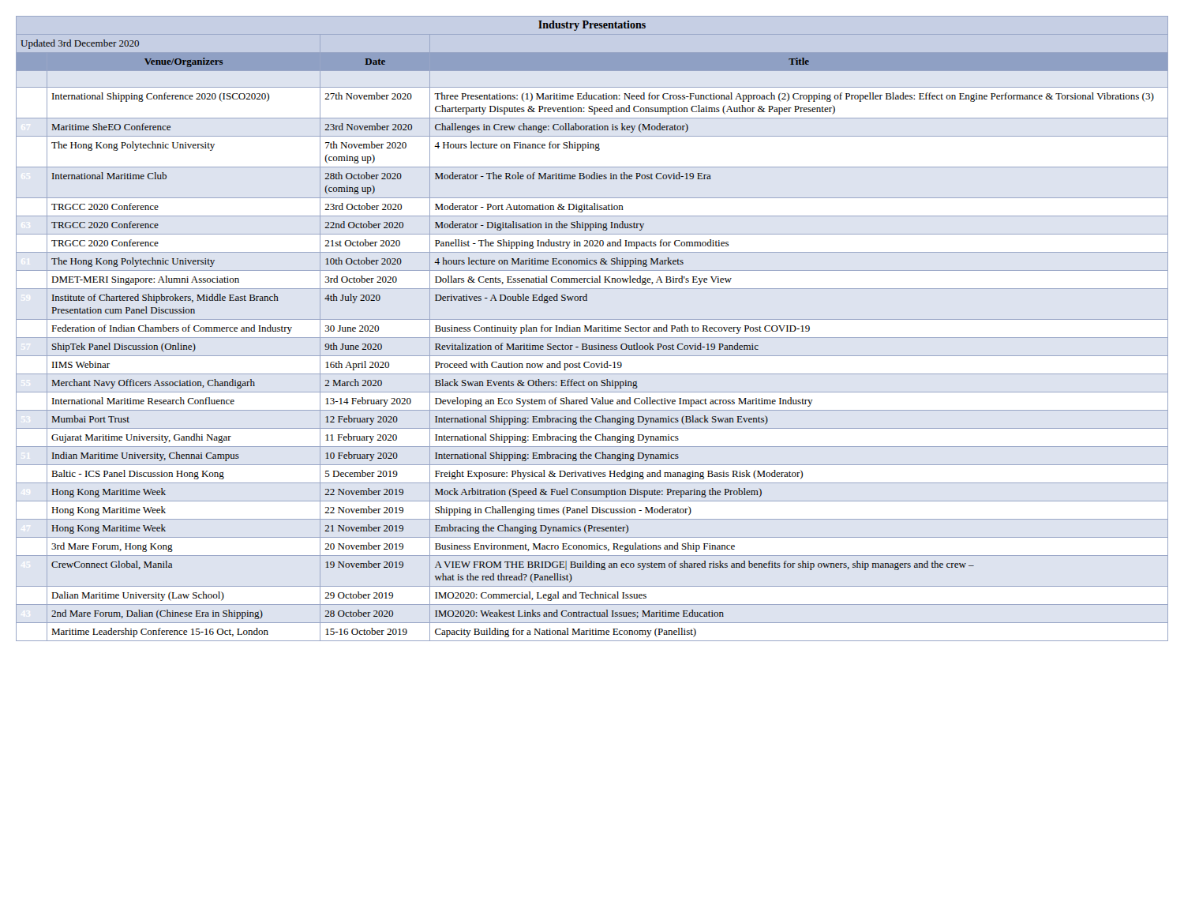| Industry Presentations |
| Updated 3rd December 2020 | | |
| | Venue/Organizers | Date | Title |
| 68 | International Shipping Conference 2020 (ISCO2020) | 27th November 2020 | Three Presentations: (1) Maritime Education: Need for Cross-Functional Approach (2) Cropping of Propeller Blades: Effect on Engine Performance & Torsional Vibrations (3) Charterparty Disputes & Prevention: Speed and Consumption Claims (Author & Paper Presenter) |
| 67 | Maritime SheEO Conference | 23rd November 2020 | Challenges in Crew change: Collaboration is key (Moderator) |
| 66 | The Hong Kong Polytechnic University | 7th November 2020 (coming up) | 4 Hours lecture on Finance for Shipping |
| 65 | International Maritime Club | 28th October 2020 (coming up) | Moderator - The Role of Maritime Bodies in the Post Covid-19 Era |
| 64 | TRGCC 2020 Conference | 23rd October 2020 | Moderator - Port Automation & Digitalisation |
| 63 | TRGCC 2020 Conference | 22nd October 2020 | Moderator - Digitalisation in the Shipping Industry |
| 62 | TRGCC 2020 Conference | 21st October 2020 | Panellist - The Shipping Industry in 2020 and Impacts for Commodities |
| 61 | The Hong Kong Polytechnic University | 10th October 2020 | 4 hours lecture on Maritime Economics & Shipping Markets |
| 60 | DMET-MERI Singapore: Alumni Association | 3rd October 2020 | Dollars & Cents, Essenatial Commercial Knowledge, A Bird's Eye View |
| 59 | Institute of Chartered Shipbrokers, Middle East Branch Presentation cum Panel Discussion | 4th July 2020 | Derivatives - A Double Edged Sword |
| 58 | Federation of Indian Chambers of Commerce and Industry | 30 June 2020 | Business Continuity plan for Indian Maritime Sector and Path to Recovery Post COVID-19 |
| 57 | ShipTek Panel Discussion (Online) | 9th June 2020 | Revitalization of Maritime Sector - Business Outlook Post Covid-19 Pandemic |
| 56 | IIMS Webinar | 16th April 2020 | Proceed with Caution now and post Covid-19 |
| 55 | Merchant Navy Officers Association, Chandigarh | 2 March 2020 | Black Swan Events & Others: Effect on Shipping |
| 54 | International Maritime Research Confluence | 13-14 February 2020 | Developing an Eco System of Shared Value and Collective Impact across Maritime Industry |
| 53 | Mumbai Port Trust | 12 February 2020 | International Shipping: Embracing the Changing Dynamics (Black Swan Events) |
| 52 | Gujarat Maritime University, Gandhi Nagar | 11 February 2020 | International Shipping: Embracing the Changing Dynamics |
| 51 | Indian Maritime University, Chennai Campus | 10 February 2020 | International Shipping: Embracing the Changing Dynamics |
| 50 | Baltic - ICS Panel Discussion Hong Kong | 5 December 2019 | Freight Exposure: Physical & Derivatives Hedging and managing Basis Risk (Moderator) |
| 49 | Hong Kong Maritime Week | 22 November 2019 | Mock Arbitration (Speed & Fuel Consumption Dispute: Preparing the Problem) |
| 48 | Hong Kong Maritime Week | 22 November 2019 | Shipping in Challenging times (Panel Discussion - Moderator) |
| 47 | Hong Kong Maritime Week | 21 November 2019 | Embracing the Changing Dynamics (Presenter) |
| 46 | 3rd Mare Forum, Hong Kong | 20 November 2019 | Business Environment, Macro Economics, Regulations and Ship Finance |
| 45 | CrewConnect Global, Manila | 19 November 2019 | A VIEW FROM THE BRIDGE/ Building an eco system of shared risks and benefits for ship owners, ship managers and the crew – what is the red thread? (Panellist) |
| 44 | Dalian Maritime University (Law School) | 29 October 2019 | IMO2020: Commercial, Legal and Technical Issues |
| 43 | 2nd Mare Forum, Dalian (Chinese Era in Shipping) | 28 October 2020 | IMO2020: Weakest Links and Contractual Issues; Maritime Education |
| 42 | Maritime Leadership Conference 15-16 Oct, London | 15-16 October 2019 | Capacity Building for a National Maritime Economy (Panellist) |